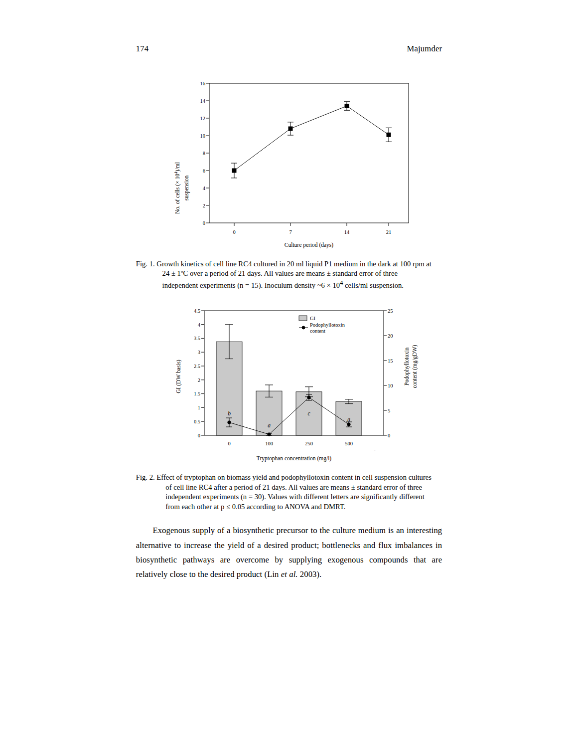174 Majumder
0 2 4 6 8 10 12 14 16 0 7 14 21 No. of cells (× 104)/ml suspension Culture period (days)
Fig. 1. Growth kinetics of cell line RC4 cultured in 20 ml liquid P1 medium in the dark at 100 rpm at 24 ± 1ºC over a period of 21 days. All values are means ± standard error of three independent experiments (n = 15). Inoculum density ~6 × 104 cells/ml suspension.
0 0.5 1 1.5 2 2.5 3 3.5 4 4.5 0 5 10 15 20 25 b a c a 0 100 250 500 GI Podophyllotoxin content GI (DW basis) Podophyllotoxin content (mg/gDW) Tryptophan concentration (mg/l) -
Fig. 2. Effect of tryptophan on biomass yield and podophyllotoxin content in cell suspension cultures of cell line RC4 after a period of 21 days. All values are means ± standard error of three independent experiments (n = 30). Values with different letters are significantly different from each other at p ≤ 0.05 according to ANOVA and DMRT.
Exogenous supply of a biosynthetic precursor to the culture medium is an interesting alternative to increase the yield of a desired product; bottlenecks and flux imbalances in biosynthetic pathways are overcome by supplying exogenous compounds that are relatively close to the desired product (Lin et al. 2003).